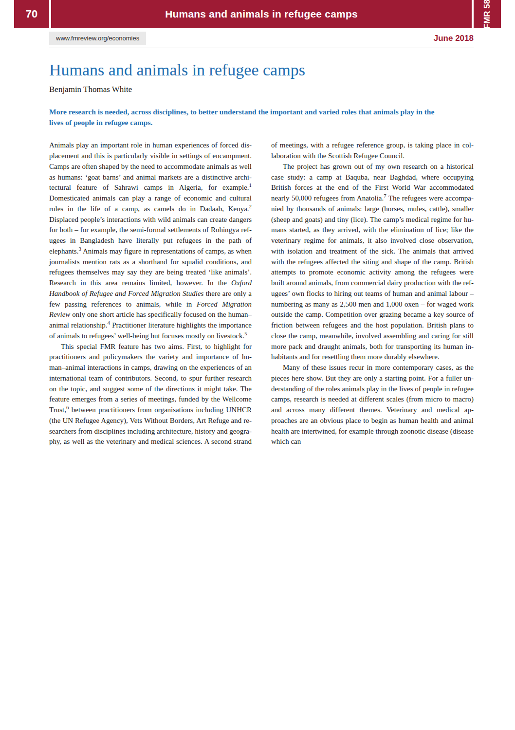70
Humans and animals in refugee camps
FMR 58
www.fmreview.org/economies
June 2018
Humans and animals in refugee camps
Benjamin Thomas White
More research is needed, across disciplines, to better understand the important and varied roles that animals play in the lives of people in refugee camps.
Animals play an important role in human experiences of forced displacement and this is particularly visible in settings of encampment. Camps are often shaped by the need to accommodate animals as well as humans: ‘goat barns’ and animal markets are a distinctive architectural feature of Sahrawi camps in Algeria, for example.1 Domesticated animals can play a range of economic and cultural roles in the life of a camp, as camels do in Dadaab, Kenya.2 Displaced people’s interactions with wild animals can create dangers for both – for example, the semi-formal settlements of Rohingya refugees in Bangladesh have literally put refugees in the path of elephants.3 Animals may figure in representations of camps, as when journalists mention rats as a shorthand for squalid conditions, and refugees themselves may say they are being treated ‘like animals’. Research in this area remains limited, however. In the Oxford Handbook of Refugee and Forced Migration Studies there are only a few passing references to animals, while in Forced Migration Review only one short article has specifically focused on the human–animal relationship.4 Practitioner literature highlights the importance of animals to refugees’ well-being but focuses mostly on livestock.5
This special FMR feature has two aims. First, to highlight for practitioners and policymakers the variety and importance of human–animal interactions in camps, drawing on the experiences of an international team of contributors. Second, to spur further research on the topic, and suggest some of the directions it might take. The feature emerges from a series of meetings, funded by the Wellcome Trust,6 between practitioners from organisations including UNHCR (the UN Refugee Agency), Vets Without Borders, Art Refuge and researchers from disciplines including architecture, history and geography, as well as the veterinary and medical sciences. A second strand of meetings, with a refugee reference group, is taking place in collaboration with the Scottish Refugee Council.
The project has grown out of my own research on a historical case study: a camp at Baquba, near Baghdad, where occupying British forces at the end of the First World War accommodated nearly 50,000 refugees from Anatolia.7 The refugees were accompanied by thousands of animals: large (horses, mules, cattle), smaller (sheep and goats) and tiny (lice). The camp’s medical regime for humans started, as they arrived, with the elimination of lice; like the veterinary regime for animals, it also involved close observation, with isolation and treatment of the sick. The animals that arrived with the refugees affected the siting and shape of the camp. British attempts to promote economic activity among the refugees were built around animals, from commercial dairy production with the refugees’ own flocks to hiring out teams of human and animal labour – numbering as many as 2,500 men and 1,000 oxen – for waged work outside the camp. Competition over grazing became a key source of friction between refugees and the host population. British plans to close the camp, meanwhile, involved assembling and caring for still more pack and draught animals, both for transporting its human inhabitants and for resettling them more durably elsewhere.
Many of these issues recur in more contemporary cases, as the pieces here show. But they are only a starting point. For a fuller understanding of the roles animals play in the lives of people in refugee camps, research is needed at different scales (from micro to macro) and across many different themes. Veterinary and medical approaches are an obvious place to begin as human health and animal health are intertwined, for example through zoonotic disease (disease which can